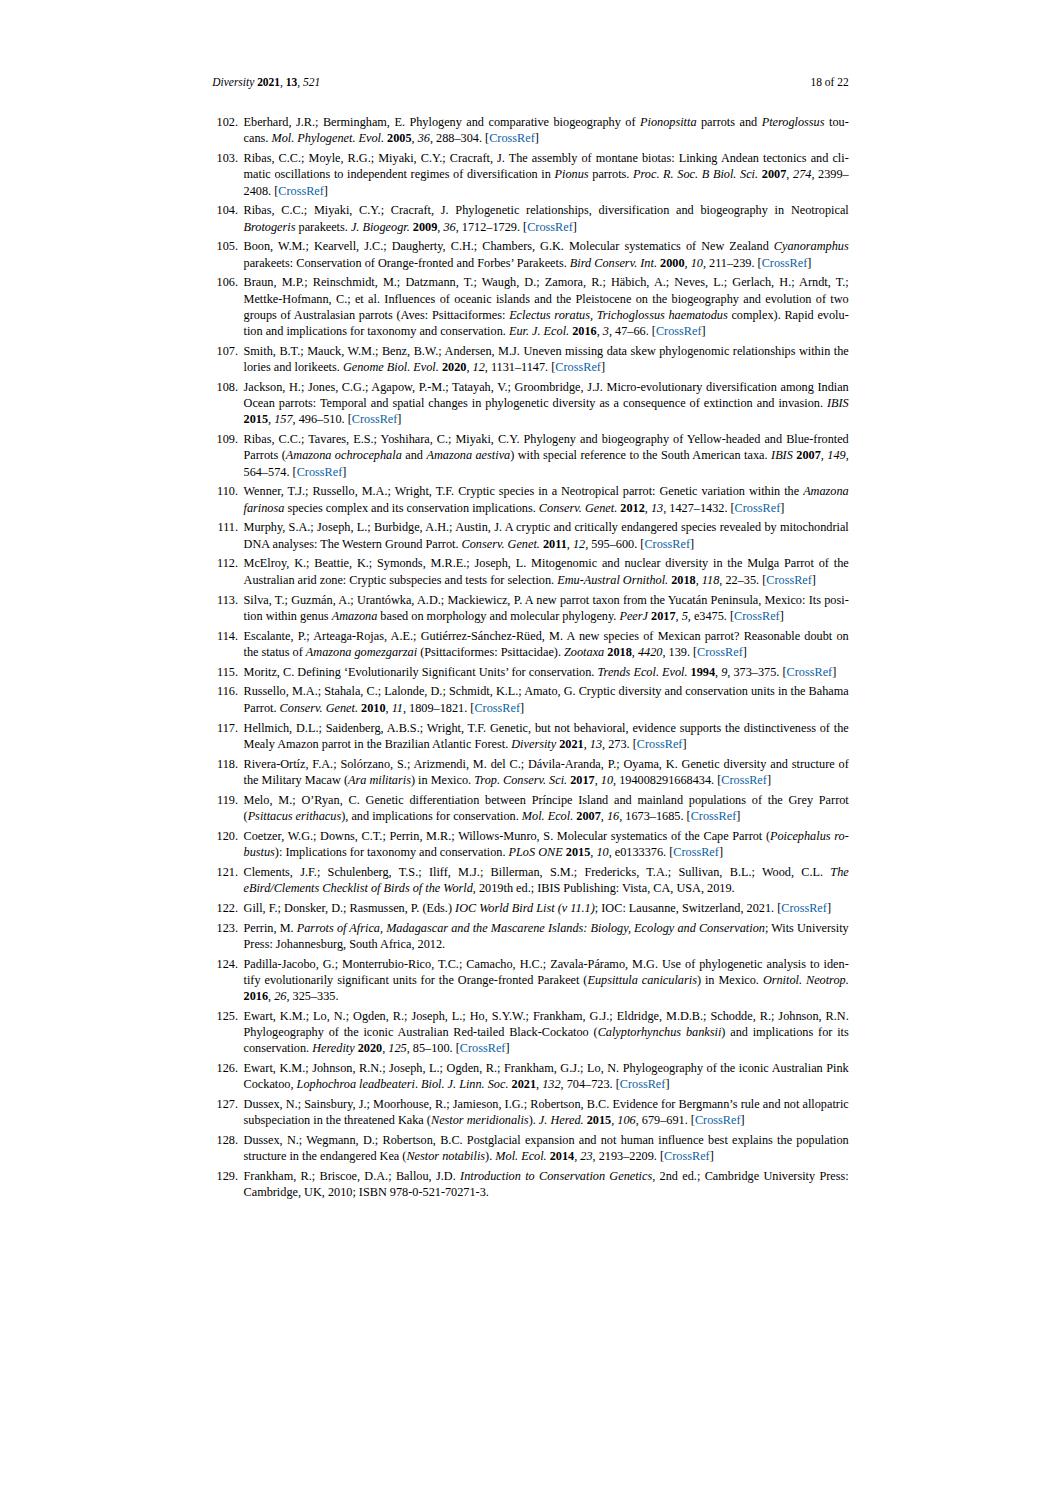Diversity 2021, 13, 521
18 of 22
102. Eberhard, J.R.; Bermingham, E. Phylogeny and comparative biogeography of Pionopsitta parrots and Pteroglossus toucans. Mol. Phylogenet. Evol. 2005, 36, 288–304. [CrossRef]
103. Ribas, C.C.; Moyle, R.G.; Miyaki, C.Y.; Cracraft, J. The assembly of montane biotas: Linking Andean tectonics and climatic oscillations to independent regimes of diversification in Pionus parrots. Proc. R. Soc. B Biol. Sci. 2007, 274, 2399–2408. [CrossRef]
104. Ribas, C.C.; Miyaki, C.Y.; Cracraft, J. Phylogenetic relationships, diversification and biogeography in Neotropical Brotogeris parakeets. J. Biogeogr. 2009, 36, 1712–1729. [CrossRef]
105. Boon, W.M.; Kearvell, J.C.; Daugherty, C.H.; Chambers, G.K. Molecular systematics of New Zealand Cyanoramphus parakeets: Conservation of Orange-fronted and Forbes’ Parakeets. Bird Conserv. Int. 2000, 10, 211–239. [CrossRef]
106. Braun, M.P.; Reinschmidt, M.; Datzmann, T.; Waugh, D.; Zamora, R.; Häbich, A.; Neves, L.; Gerlach, H.; Arndt, T.; Mettke-Hofmann, C.; et al. Influences of oceanic islands and the Pleistocene on the biogeography and evolution of two groups of Australasian parrots (Aves: Psittaciformes: Eclectus roratus, Trichoglossus haematodus complex). Rapid evolution and implications for taxonomy and conservation. Eur. J. Ecol. 2016, 3, 47–66. [CrossRef]
107. Smith, B.T.; Mauck, W.M.; Benz, B.W.; Andersen, M.J. Uneven missing data skew phylogenomic relationships within the lories and lorikeets. Genome Biol. Evol. 2020, 12, 1131–1147. [CrossRef]
108. Jackson, H.; Jones, C.G.; Agapow, P.-M.; Tatayah, V.; Groombridge, J.J. Micro-evolutionary diversification among Indian Ocean parrots: Temporal and spatial changes in phylogenetic diversity as a consequence of extinction and invasion. IBIS 2015, 157, 496–510. [CrossRef]
109. Ribas, C.C.; Tavares, E.S.; Yoshihara, C.; Miyaki, C.Y. Phylogeny and biogeography of Yellow-headed and Blue-fronted Parrots (Amazona ochrocephala and Amazona aestiva) with special reference to the South American taxa. IBIS 2007, 149, 564–574. [CrossRef]
110. Wenner, T.J.; Russello, M.A.; Wright, T.F. Cryptic species in a Neotropical parrot: Genetic variation within the Amazona farinosa species complex and its conservation implications. Conserv. Genet. 2012, 13, 1427–1432. [CrossRef]
111. Murphy, S.A.; Joseph, L.; Burbidge, A.H.; Austin, J. A cryptic and critically endangered species revealed by mitochondrial DNA analyses: The Western Ground Parrot. Conserv. Genet. 2011, 12, 595–600. [CrossRef]
112. McElroy, K.; Beattie, K.; Symonds, M.R.E.; Joseph, L. Mitogenomic and nuclear diversity in the Mulga Parrot of the Australian arid zone: Cryptic subspecies and tests for selection. Emu-Austral Ornithol. 2018, 118, 22–35. [CrossRef]
113. Silva, T.; Guzmán, A.; Urantówka, A.D.; Mackiewicz, P. A new parrot taxon from the Yucatán Peninsula, Mexico: Its position within genus Amazona based on morphology and molecular phylogeny. PeerJ 2017, 5, e3475. [CrossRef]
114. Escalante, P.; Arteaga-Rojas, A.E.; Gutiérrez-Sánchez-Rüed, M. A new species of Mexican parrot? Reasonable doubt on the status of Amazona gomezgarzai (Psittaciformes: Psittacidae). Zootaxa 2018, 4420, 139. [CrossRef]
115. Moritz, C. Defining ‘Evolutionarily Significant Units’ for conservation. Trends Ecol. Evol. 1994, 9, 373–375. [CrossRef]
116. Russello, M.A.; Stahala, C.; Lalonde, D.; Schmidt, K.L.; Amato, G. Cryptic diversity and conservation units in the Bahama Parrot. Conserv. Genet. 2010, 11, 1809–1821. [CrossRef]
117. Hellmich, D.L.; Saidenberg, A.B.S.; Wright, T.F. Genetic, but not behavioral, evidence supports the distinctiveness of the Mealy Amazon parrot in the Brazilian Atlantic Forest. Diversity 2021, 13, 273. [CrossRef]
118. Rivera-Ortíz, F.A.; Solórzano, S.; Arizmendi, M. del C.; Dávila-Aranda, P.; Oyama, K. Genetic diversity and structure of the Military Macaw (Ara militaris) in Mexico. Trop. Conserv. Sci. 2017, 10, 194008291668434. [CrossRef]
119. Melo, M.; O’Ryan, C. Genetic differentiation between Príncipe Island and mainland populations of the Grey Parrot (Psittacus erithacus), and implications for conservation. Mol. Ecol. 2007, 16, 1673–1685. [CrossRef]
120. Coetzer, W.G.; Downs, C.T.; Perrin, M.R.; Willows-Munro, S. Molecular systematics of the Cape Parrot (Poicephalus robustus): Implications for taxonomy and conservation. PLoS ONE 2015, 10, e0133376. [CrossRef]
121. Clements, J.F.; Schulenberg, T.S.; Iliff, M.J.; Billerman, S.M.; Fredericks, T.A.; Sullivan, B.L.; Wood, C.L. The eBird/Clements Checklist of Birds of the World, 2019th ed.; IBIS Publishing: Vista, CA, USA, 2019.
122. Gill, F.; Donsker, D.; Rasmussen, P. (Eds.) IOC World Bird List (v 11.1); IOC: Lausanne, Switzerland, 2021. [CrossRef]
123. Perrin, M. Parrots of Africa, Madagascar and the Mascarene Islands: Biology, Ecology and Conservation; Wits University Press: Johannesburg, South Africa, 2012.
124. Padilla-Jacobo, G.; Monterrubio-Rico, T.C.; Camacho, H.C.; Zavala-Páramo, M.G. Use of phylogenetic analysis to identify evolutionarily significant units for the Orange-fronted Parakeet (Eupsittula canicularis) in Mexico. Ornitol. Neotrop. 2016, 26, 325–335.
125. Ewart, K.M.; Lo, N.; Ogden, R.; Joseph, L.; Ho, S.Y.W.; Frankham, G.J.; Eldridge, M.D.B.; Schodde, R.; Johnson, R.N. Phylogeography of the iconic Australian Red-tailed Black-Cockatoo (Calyptorhynchus banksii) and implications for its conservation. Heredity 2020, 125, 85–100. [CrossRef]
126. Ewart, K.M.; Johnson, R.N.; Joseph, L.; Ogden, R.; Frankham, G.J.; Lo, N. Phylogeography of the iconic Australian Pink Cockatoo, Lophochroa leadbeateri. Biol. J. Linn. Soc. 2021, 132, 704–723. [CrossRef]
127. Dussex, N.; Sainsbury, J.; Moorhouse, R.; Jamieson, I.G.; Robertson, B.C. Evidence for Bergmann’s rule and not allopatric subspeciation in the threatened Kaka (Nestor meridionalis). J. Hered. 2015, 106, 679–691. [CrossRef]
128. Dussex, N.; Wegmann, D.; Robertson, B.C. Postglacial expansion and not human influence best explains the population structure in the endangered Kea (Nestor notabilis). Mol. Ecol. 2014, 23, 2193–2209. [CrossRef]
129. Frankham, R.; Briscoe, D.A.; Ballou, J.D. Introduction to Conservation Genetics, 2nd ed.; Cambridge University Press: Cambridge, UK, 2010; ISBN 978-0-521-70271-3.